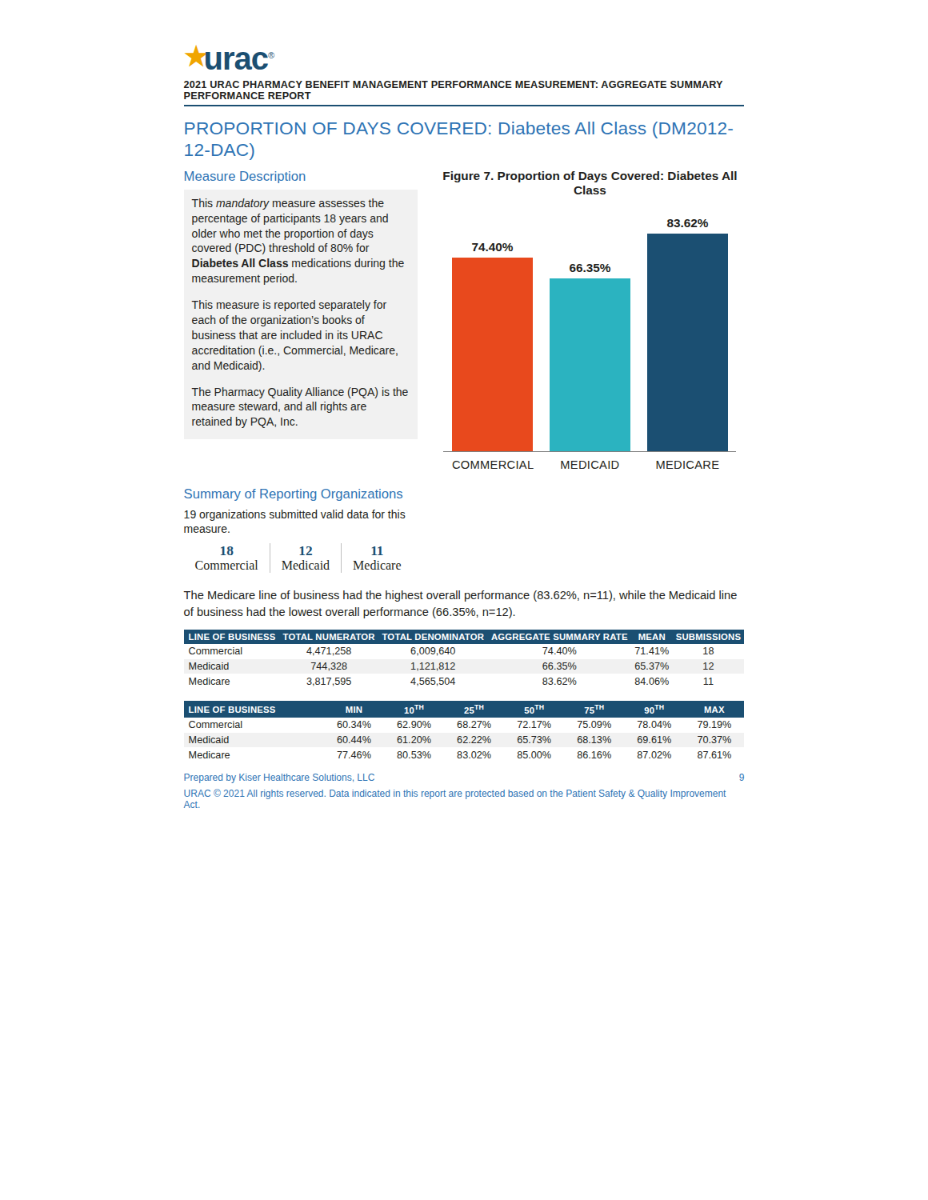★urac®
2021 URAC Pharmacy Benefit Management Performance Measurement: Aggregate Summary Performance Report
PROPORTION OF DAYS COVERED: Diabetes All Class (DM2012-12-DAC)
Measure Description
This mandatory measure assesses the percentage of participants 18 years and older who met the proportion of days covered (PDC) threshold of 80% for Diabetes All Class medications during the measurement period.
This measure is reported separately for each of the organization’s books of business that are included in its URAC accreditation (i.e., Commercial, Medicare, and Medicaid).
The Pharmacy Quality Alliance (PQA) is the measure steward, and all rights are retained by PQA, Inc.
Figure 7. Proportion of Days Covered: Diabetes All Class
74.40%
66.35%
83.62%
COMMERCIAL
MEDICAID
MEDICARE
Summary of Reporting Organizations
19 organizations submitted valid data for this
measure.
18
Commercial
12
Medicaid
11
Medicare
The Medicare line of business had the highest overall performance (83.62%, n=11), while the Medicaid line of business had the lowest overall performance (66.35%, n=12).
| LINE OF BUSINESS | TOTAL NUMERATOR | TOTAL DENOMINATOR | AGGREGATE SUMMARY RATE | MEAN | SUBMISSIONS |
| --- | --- | --- | --- | --- | --- |
| Commercial | 4,471,258 | 6,009,640 | 74.40% | 71.41% | 18 |
| Medicaid | 744,328 | 1,121,812 | 66.35% | 65.37% | 12 |
| Medicare | 3,817,595 | 4,565,504 | 83.62% | 84.06% | 11 |
| LINE OF BUSINESS | MIN | 10 TH | 25 TH | 50 TH | 75 TH | 90 TH | MAX |
| --- | --- | --- | --- | --- | --- | --- | --- |
| Commercial | 60.34% | 62.90% | 68.27% | 72.17% | 75.09% | 78.04% | 79.19% |
| Medicaid | 60.44% | 61.20% | 62.22% | 65.73% | 68.13% | 69.61% | 70.37% |
| Medicare | 77.46% | 80.53% | 83.02% | 85.00% | 86.16% | 87.02% | 87.61% |
Prepared by Kiser Healthcare Solutions, LLC
9
URAC © 2021 All rights reserved. Data indicated in this report are protected based on the Patient Safety & Quality Improvement Act.